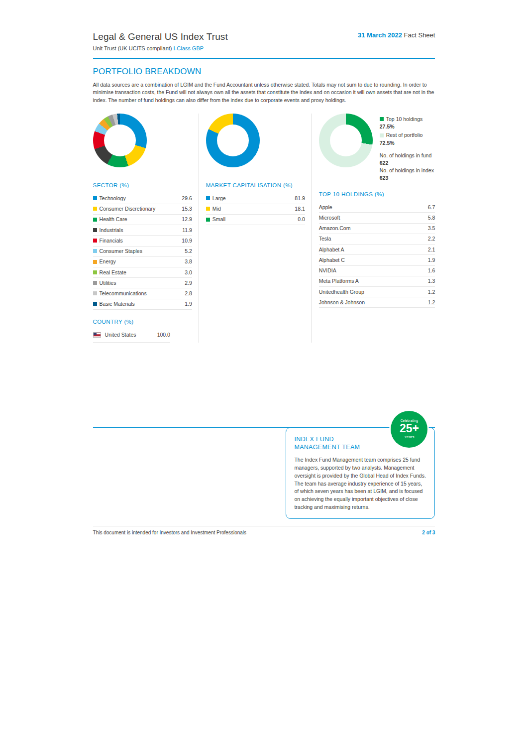Legal & General US Index Trust
Unit Trust (UK UCITS compliant) I-Class GBP
31 March 2022 Fact Sheet
PORTFOLIO BREAKDOWN
All data sources are a combination of LGIM and the Fund Accountant unless otherwise stated. Totals may not sum to due to rounding. In order to minimise transaction costs, the Fund will not always own all the assets that constitute the index and on occasion it will own assets that are not in the index. The number of fund holdings can also differ from the index due to corporate events and proxy holdings.
Sector (%)
| Technology | 29.6 |
| Consumer Discretionary | 15.3 |
| Health Care | 12.9 |
| Industrials | 11.9 |
| Financials | 10.9 |
| Consumer Staples | 5.2 |
| Energy | 3.8 |
| Real Estate | 3.0 |
| Utilities | 2.9 |
| Telecommunications | 2.8 |
| Basic Materials | 1.9 |
Country (%)
| United States | 100.0 |
Market Capitalisation (%)
| Large | 81.9 |
| Mid | 18.1 |
| Small | 0.0 |
Top 10 holdings 27.5%
Rest of portfolio 72.5%
No. of holdings in fund 622
No. of holdings in index 623
Top 10 Holdings (%)
| Apple | 6.7 |
| Microsoft | 5.8 |
| Amazon.Com | 3.5 |
| Tesla | 2.2 |
| Alphabet A | 2.1 |
| Alphabet C | 1.9 |
| NVIDIA | 1.6 |
| Meta Platforms A | 1.3 |
| Unitedhealth Group | 1.2 |
| Johnson & Johnson | 1.2 |
Celebrating
25+
Years
Index Fund
Management Team
The Index Fund Management team comprises 25 fund managers, supported by two analysts. Management oversight is provided by the Global Head of Index Funds. The team has average industry experience of 15 years, of which seven years has been at LGIM, and is focused on achieving the equally important objectives of close tracking and maximising returns.
This document is intended for Investors and Investment Professionals
2 of 3